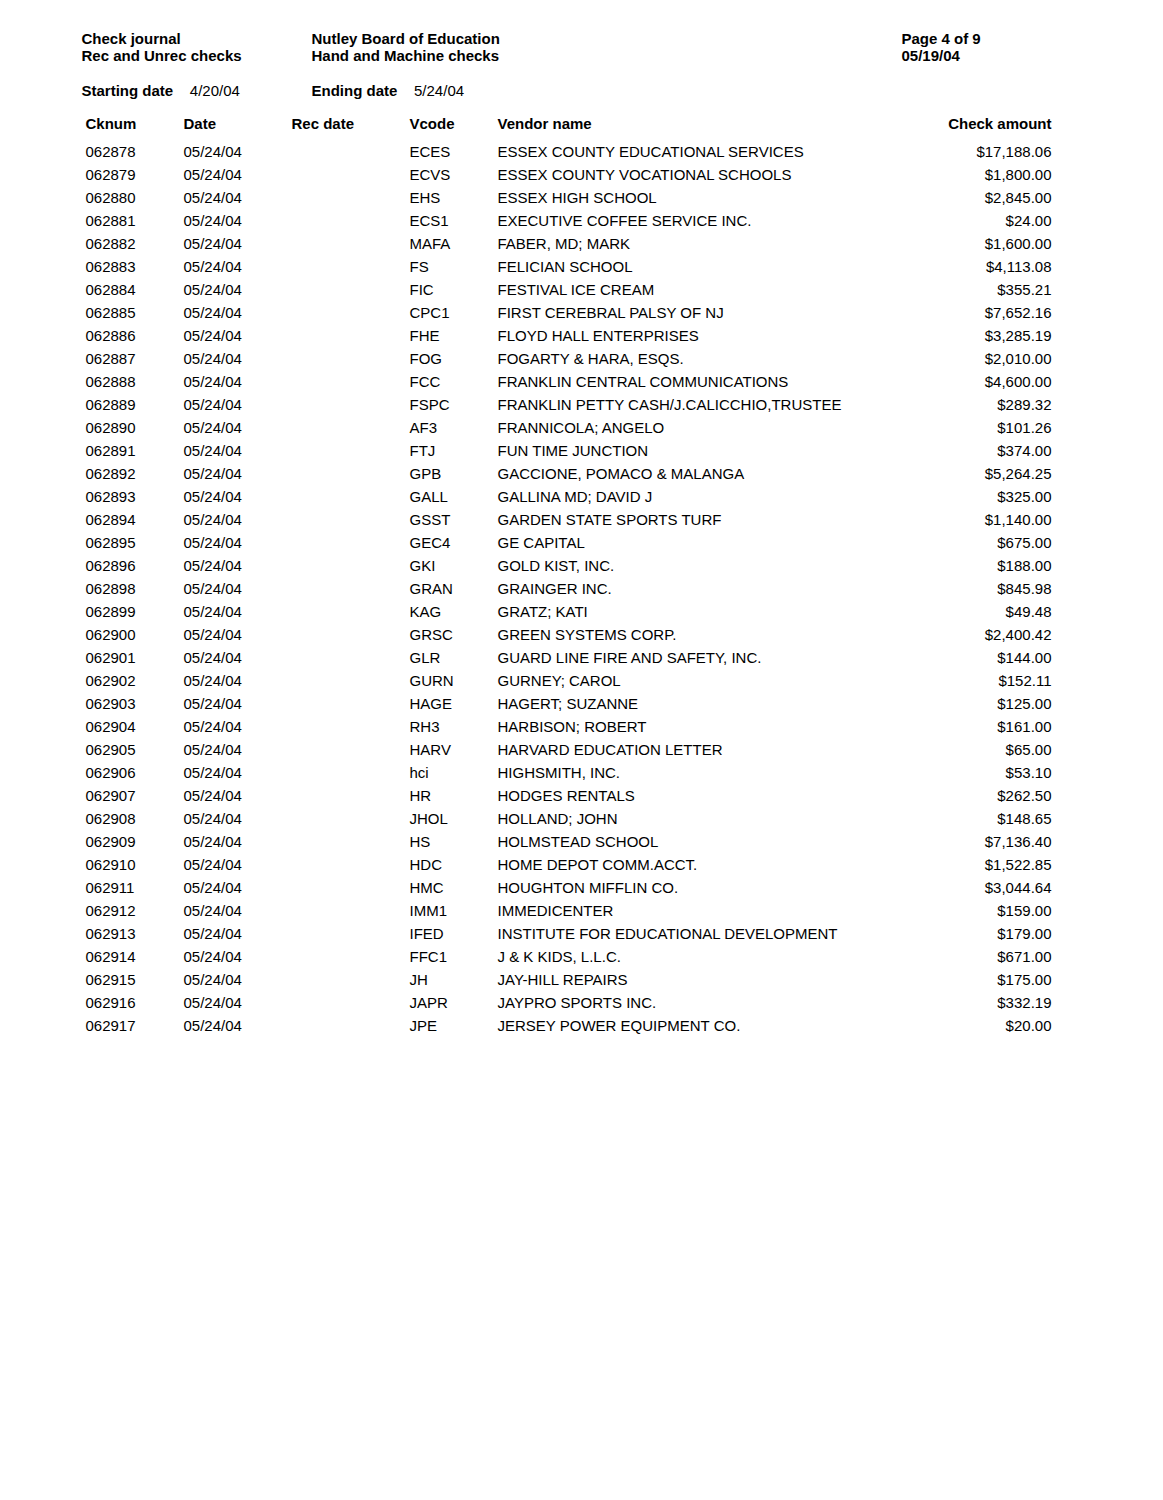Check journal
Nutley Board of Education
Page 4 of 9
Rec and Unrec checks
Hand and Machine checks
05/19/04
Starting date 4/20/04
Ending date 5/24/04
| Cknum | Date | Rec date | Vcode | Vendor name | Check amount |
| --- | --- | --- | --- | --- | --- |
| 062878 | 05/24/04 | | ECES | ESSEX COUNTY EDUCATIONAL SERVICES | $17,188.06 |
| 062879 | 05/24/04 | | ECVS | ESSEX COUNTY VOCATIONAL SCHOOLS | $1,800.00 |
| 062880 | 05/24/04 | | EHS | ESSEX HIGH SCHOOL | $2,845.00 |
| 062881 | 05/24/04 | | ECS1 | EXECUTIVE COFFEE SERVICE INC. | $24.00 |
| 062882 | 05/24/04 | | MAFA | FABER, MD; MARK | $1,600.00 |
| 062883 | 05/24/04 | | FS | FELICIAN SCHOOL | $4,113.08 |
| 062884 | 05/24/04 | | FIC | FESTIVAL ICE CREAM | $355.21 |
| 062885 | 05/24/04 | | CPC1 | FIRST CEREBRAL PALSY OF NJ | $7,652.16 |
| 062886 | 05/24/04 | | FHE | FLOYD HALL ENTERPRISES | $3,285.19 |
| 062887 | 05/24/04 | | FOG | FOGARTY & HARA, ESQS. | $2,010.00 |
| 062888 | 05/24/04 | | FCC | FRANKLIN CENTRAL COMMUNICATIONS | $4,600.00 |
| 062889 | 05/24/04 | | FSPC | FRANKLIN PETTY CASH/J.CALICCHIO,TRUSTEE | $289.32 |
| 062890 | 05/24/04 | | AF3 | FRANNICOLA; ANGELO | $101.26 |
| 062891 | 05/24/04 | | FTJ | FUN TIME JUNCTION | $374.00 |
| 062892 | 05/24/04 | | GPB | GACCIONE, POMACO & MALANGA | $5,264.25 |
| 062893 | 05/24/04 | | GALL | GALLINA MD; DAVID J | $325.00 |
| 062894 | 05/24/04 | | GSST | GARDEN STATE SPORTS TURF | $1,140.00 |
| 062895 | 05/24/04 | | GEC4 | GE CAPITAL | $675.00 |
| 062896 | 05/24/04 | | GKI | GOLD KIST, INC. | $188.00 |
| 062898 | 05/24/04 | | GRAN | GRAINGER INC. | $845.98 |
| 062899 | 05/24/04 | | KAG | GRATZ; KATI | $49.48 |
| 062900 | 05/24/04 | | GRSC | GREEN SYSTEMS CORP. | $2,400.42 |
| 062901 | 05/24/04 | | GLR | GUARD LINE FIRE AND SAFETY, INC. | $144.00 |
| 062902 | 05/24/04 | | GURN | GURNEY; CAROL | $152.11 |
| 062903 | 05/24/04 | | HAGE | HAGERT; SUZANNE | $125.00 |
| 062904 | 05/24/04 | | RH3 | HARBISON; ROBERT | $161.00 |
| 062905 | 05/24/04 | | HARV | HARVARD EDUCATION LETTER | $65.00 |
| 062906 | 05/24/04 | | hci | HIGHSMITH, INC. | $53.10 |
| 062907 | 05/24/04 | | HR | HODGES RENTALS | $262.50 |
| 062908 | 05/24/04 | | JHOL | HOLLAND; JOHN | $148.65 |
| 062909 | 05/24/04 | | HS | HOLMSTEAD SCHOOL | $7,136.40 |
| 062910 | 05/24/04 | | HDC | HOME DEPOT COMM.ACCT. | $1,522.85 |
| 062911 | 05/24/04 | | HMC | HOUGHTON MIFFLIN CO. | $3,044.64 |
| 062912 | 05/24/04 | | IMM1 | IMMEDICENTER | $159.00 |
| 062913 | 05/24/04 | | IFED | INSTITUTE FOR EDUCATIONAL DEVELOPMENT | $179.00 |
| 062914 | 05/24/04 | | FFC1 | J & K KIDS, L.L.C. | $671.00 |
| 062915 | 05/24/04 | | JH | JAY-HILL REPAIRS | $175.00 |
| 062916 | 05/24/04 | | JAPR | JAYPRO SPORTS INC. | $332.19 |
| 062917 | 05/24/04 | | JPE | JERSEY POWER EQUIPMENT CO. | $20.00 |